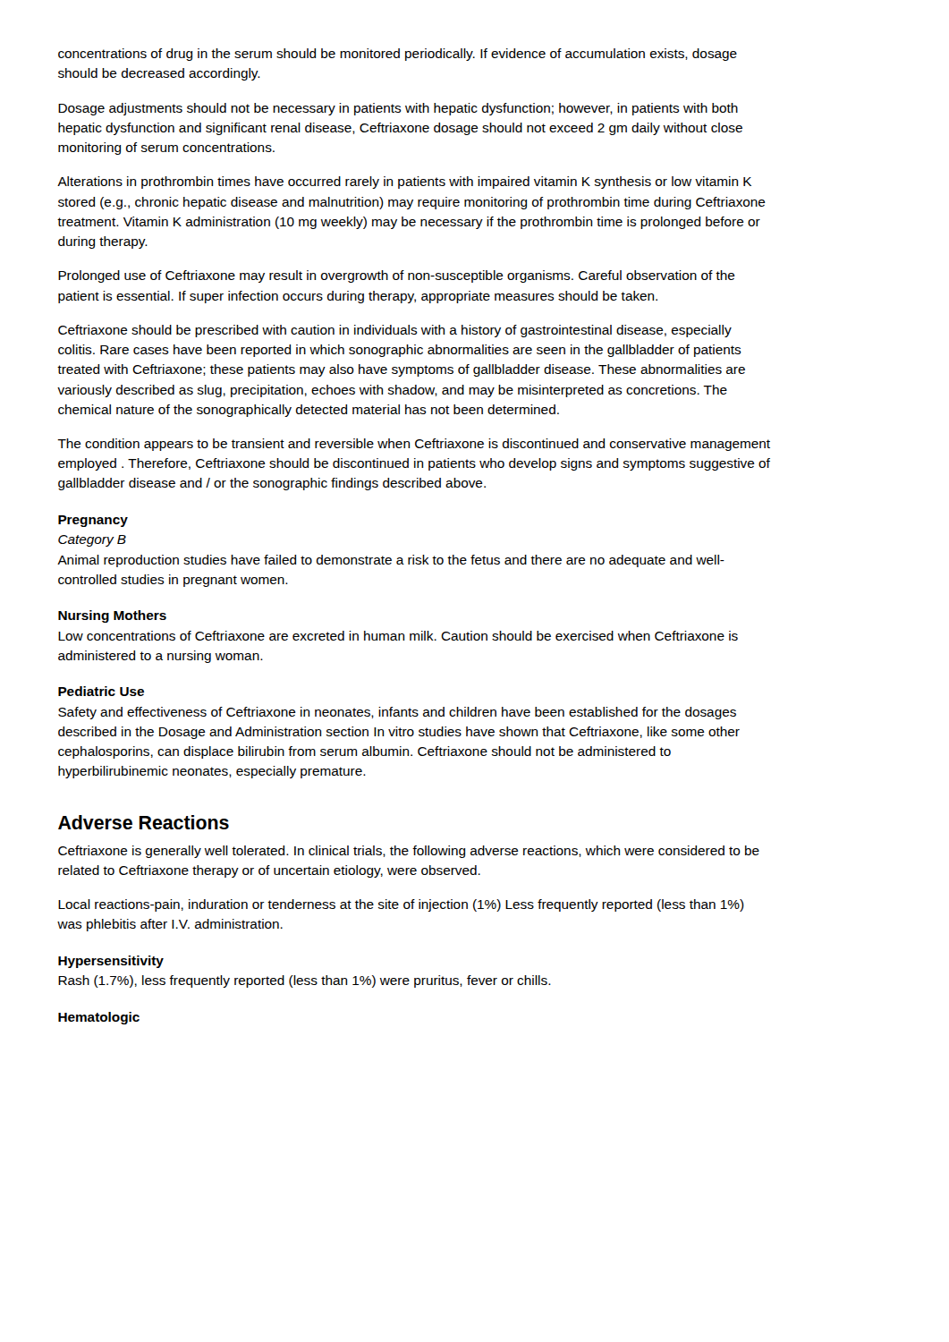concentrations of drug in the serum should be monitored periodically. If evidence of accumulation exists, dosage should be decreased accordingly.
Dosage adjustments should not be necessary in patients with hepatic dysfunction; however, in patients with both hepatic dysfunction and significant renal disease, Ceftriaxone dosage should not exceed 2 gm daily without close monitoring of serum concentrations.
Alterations in prothrombin times have occurred rarely in patients with impaired vitamin K synthesis or low vitamin K stored (e.g., chronic hepatic disease and malnutrition) may require monitoring of prothrombin time during Ceftriaxone treatment. Vitamin K administration (10 mg weekly) may be necessary if the prothrombin time is prolonged before or during therapy.
Prolonged use of Ceftriaxone may result in overgrowth of non-susceptible organisms. Careful observation of the patient is essential. If super infection occurs during therapy, appropriate measures should be taken.
Ceftriaxone should be prescribed with caution in individuals with a history of gastrointestinal disease, especially colitis. Rare cases have been reported in which sonographic abnormalities are seen in the gallbladder of patients treated with Ceftriaxone; these patients may also have symptoms of gallbladder disease. These abnormalities are variously described as slug, precipitation, echoes with shadow, and may be misinterpreted as concretions. The chemical nature of the sonographically detected material has not been determined.
The condition appears to be transient and reversible when Ceftriaxone is discontinued and conservative management employed . Therefore, Ceftriaxone should be discontinued in patients who develop signs and symptoms suggestive of gallbladder disease and / or the sonographic findings described above.
Pregnancy
Category B
Animal reproduction studies have failed to demonstrate a risk to the fetus and there are no adequate and well-controlled studies in pregnant women.
Nursing Mothers
Low concentrations of Ceftriaxone are excreted in human milk. Caution should be exercised when Ceftriaxone is administered to a nursing woman.
Pediatric Use
Safety and effectiveness of Ceftriaxone in neonates, infants and children have been established for the dosages described in the Dosage and Administration section In vitro studies have shown that Ceftriaxone, like some other cephalosporins, can displace bilirubin from serum albumin. Ceftriaxone should not be administered to hyperbilirubinemic neonates, especially premature.
Adverse Reactions
Ceftriaxone is generally well tolerated. In clinical trials, the following adverse reactions, which were considered to be related to Ceftriaxone therapy or of uncertain etiology, were observed.
Local reactions-pain, induration or tenderness at the site of injection (1%) Less frequently reported (less than 1%) was phlebitis after I.V. administration.
Hypersensitivity
Rash (1.7%), less frequently reported (less than 1%) were pruritus, fever or chills.
Hematologic